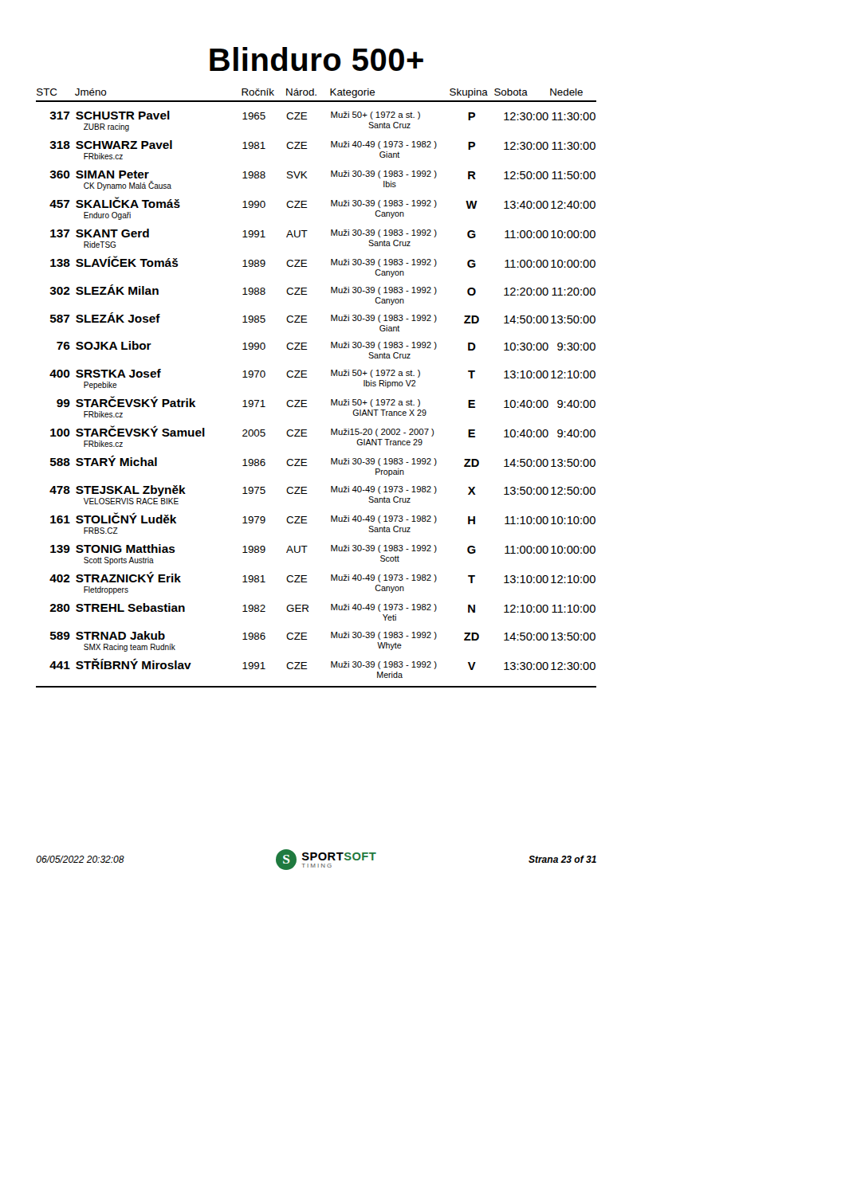Blinduro 500+
| STC | Jméno | Ročník | Národ. | Kategorie | Skupina | Sobota | Nedele |
| --- | --- | --- | --- | --- | --- | --- | --- |
| 317 | SCHUSTR Pavel ZUBR racing | 1965 | CZE | Muži 50+ ( 1972 a st. ) Santa Cruz | P | 12:30:00 | 11:30:00 |
| 318 | SCHWARZ Pavel FRbikes.cz | 1981 | CZE | Muži 40-49 ( 1973 - 1982 ) Giant | P | 12:30:00 | 11:30:00 |
| 360 | SIMAN Peter CK Dynamo Malá Čausa | 1988 | SVK | Muži 30-39 ( 1983 - 1992 ) Ibis | R | 12:50:00 | 11:50:00 |
| 457 | SKALIČKA Tomáš Enduro Ogaři | 1990 | CZE | Muži 30-39 ( 1983 - 1992 ) Canyon | W | 13:40:00 | 12:40:00 |
| 137 | SKANT Gerd RideTSG | 1991 | AUT | Muži 30-39 ( 1983 - 1992 ) Santa Cruz | G | 11:00:00 | 10:00:00 |
| 138 | SLAVÍČEK Tomáš | 1989 | CZE | Muži 30-39 ( 1983 - 1992 ) Canyon | G | 11:00:00 | 10:00:00 |
| 302 | SLEZÁK Milan | 1988 | CZE | Muži 30-39 ( 1983 - 1992 ) Canyon | O | 12:20:00 | 11:20:00 |
| 587 | SLEZÁK Josef | 1985 | CZE | Muži 30-39 ( 1983 - 1992 ) Giant | ZD | 14:50:00 | 13:50:00 |
| 76 | SOJKA Libor | 1990 | CZE | Muži 30-39 ( 1983 - 1992 ) Santa Cruz | D | 10:30:00 | 9:30:00 |
| 400 | SRSTKA Josef Pepebike | 1970 | CZE | Muži 50+ ( 1972 a st. ) Ibis Ripmo V2 | T | 13:10:00 | 12:10:00 |
| 99 | STARČEVSKÝ Patrik FRbikes.cz | 1971 | CZE | Muži 50+ ( 1972 a st. ) GIANT Trance X 29 | E | 10:40:00 | 9:40:00 |
| 100 | STARČEVSKÝ Samuel FRbikes.cz | 2005 | CZE | Muži15-20 ( 2002 - 2007 ) GIANT Trance 29 | E | 10:40:00 | 9:40:00 |
| 588 | STARÝ Michal | 1986 | CZE | Muži 30-39 ( 1983 - 1992 ) Propain | ZD | 14:50:00 | 13:50:00 |
| 478 | STEJSKAL Zbyněk VELOSERVIS RACE BIKE | 1975 | CZE | Muži 40-49 ( 1973 - 1982 ) Santa Cruz | X | 13:50:00 | 12:50:00 |
| 161 | STOLIČNÝ Luděk FRBS.CZ | 1979 | CZE | Muži 40-49 ( 1973 - 1982 ) Santa Cruz | H | 11:10:00 | 10:10:00 |
| 139 | STONIG Matthias Scott Sports Austria | 1989 | AUT | Muži 30-39 ( 1983 - 1992 ) Scott | G | 11:00:00 | 10:00:00 |
| 402 | STRAZNICKÝ Erik Fletdroppers | 1981 | CZE | Muži 40-49 ( 1973 - 1982 ) Canyon | T | 13:10:00 | 12:10:00 |
| 280 | STREHL Sebastian | 1982 | GER | Muži 40-49 ( 1973 - 1982 ) Yeti | N | 12:10:00 | 11:10:00 |
| 589 | STRNAD Jakub SMX Racing team Rudník | 1986 | CZE | Muži 30-39 ( 1983 - 1992 ) Whyte | ZD | 14:50:00 | 13:50:00 |
| 441 | STŘÍBRNÝ Miroslav | 1991 | CZE | Muži 30-39 ( 1983 - 1992 ) Merida | V | 13:30:00 | 12:30:00 |
06/05/2022 20:32:08
S
SPORTSOFT
TIMING
Strana 23 of 31